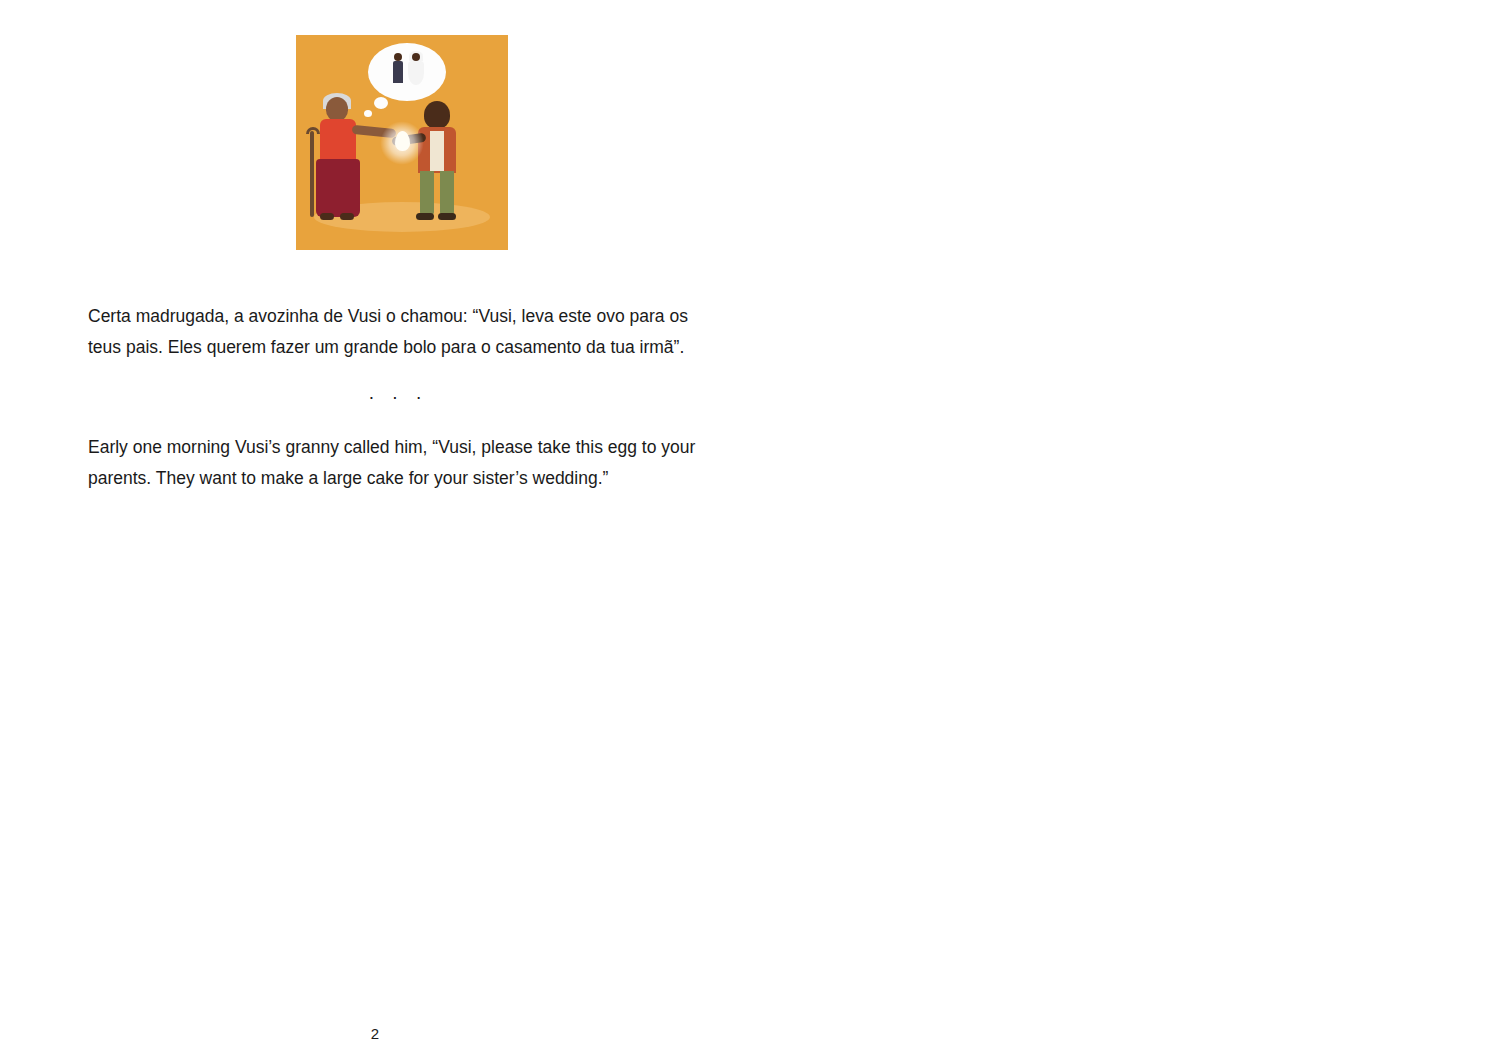Certa madrugada, a avozinha de Vusi o chamou: “Vusi, leva este ovo para os teus pais. Eles querem fazer um grande bolo para o casamento da tua irmã”.
· · ·
Early one morning Vusi’s granny called him, “Vusi, please take this egg to your parents. They want to make a large cake for your sister’s wedding.”
2